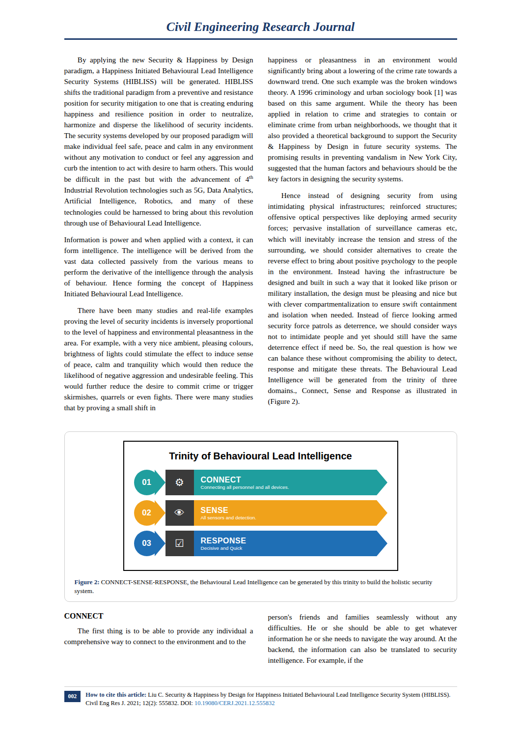Civil Engineering Research Journal
By applying the new Security & Happiness by Design paradigm, a Happiness Initiated Behavioural Lead Intelligence Security Systems (HIBLISS) will be generated. HIBLISS shifts the traditional paradigm from a preventive and resistance position for security mitigation to one that is creating enduring happiness and resilience position in order to neutralize, harmonize and disperse the likelihood of security incidents. The security systems developed by our proposed paradigm will make individual feel safe, peace and calm in any environment without any motivation to conduct or feel any aggression and curb the intention to act with desire to harm others. This would be difficult in the past but with the advancement of 4th Industrial Revolution technologies such as 5G, Data Analytics, Artificial Intelligence, Robotics, and many of these technologies could be harnessed to bring about this revolution through use of Behavioural Lead Intelligence.
Information is power and when applied with a context, it can form intelligence. The intelligence will be derived from the vast data collected passively from the various means to perform the derivative of the intelligence through the analysis of behaviour. Hence forming the concept of Happiness Initiated Behavioural Lead Intelligence.
There have been many studies and real-life examples proving the level of security incidents is inversely proportional to the level of happiness and environmental pleasantness in the area. For example, with a very nice ambient, pleasing colours, brightness of lights could stimulate the effect to induce sense of peace, calm and tranquility which would then reduce the likelihood of negative aggression and undesirable feeling. This would further reduce the desire to commit crime or trigger skirmishes, quarrels or even fights. There were many studies that by proving a small shift in
happiness or pleasantness in an environment would significantly bring about a lowering of the crime rate towards a downward trend. One such example was the broken windows theory. A 1996 criminology and urban sociology book [1] was based on this same argument. While the theory has been applied in relation to crime and strategies to contain or eliminate crime from urban neighborhoods, we thought that it also provided a theoretical background to support the Security & Happiness by Design in future security systems. The promising results in preventing vandalism in New York City, suggested that the human factors and behaviours should be the key factors in designing the security systems.
Hence instead of designing security from using intimidating physical infrastructures; reinforced structures; offensive optical perspectives like deploying armed security forces; pervasive installation of surveillance cameras etc, which will inevitably increase the tension and stress of the surrounding, we should consider alternatives to create the reverse effect to bring about positive psychology to the people in the environment. Instead having the infrastructure be designed and built in such a way that it looked like prison or military installation, the design must be pleasing and nice but with clever compartmentalization to ensure swift containment and isolation when needed. Instead of fierce looking armed security force patrols as deterrence, we should consider ways not to intimidate people and yet should still have the same deterrence effect if need be. So, the real question is how we can balance these without compromising the ability to detect, response and mitigate these threats. The Behavioural Lead Intelligence will be generated from the trinity of three domains., Connect, Sense and Response as illustrated in (Figure 2).
Trinity of Behavioural Lead Intelligence
01
⚙
CONNECT Connecting all personnel and all devices.
02
👁
SENSE All sensors and detection.
03
☑
RESPONSE Decisive and Quick
Figure 2: CONNECT-SENSE-RESPONSE, the Behavioural Lead Intelligence can be generated by this trinity to build the holistic security system.
CONNECT
The first thing is to be able to provide any individual a comprehensive way to connect to the environment and to the
person's friends and families seamlessly without any difficulties. He or she should be able to get whatever information he or she needs to navigate the way around. At the backend, the information can also be translated to security intelligence. For example, if the
002
How to cite this article: Liu C. Security & Happiness by Design for Happiness Initiated Behavioural Lead Intelligence Security System (HIBLISS). Civil Eng Res J. 2021; 12(2): 555832. DOI: 10.19080/CERJ.2021.12.555832